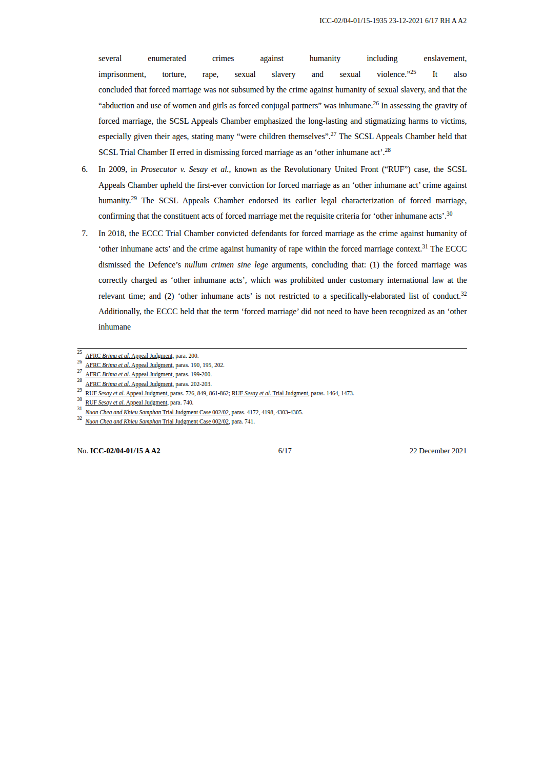ICC-02/04-01/15-1935 23-12-2021 6/17 RH A A2
several enumerated crimes against humanity including enslavement, imprisonment, torture, rape, sexual slavery and sexual violence.”25 It also concluded that forced marriage was not subsumed by the crime against humanity of sexual slavery, and that the “abduction and use of women and girls as forced conjugal partners” was inhumane.26 In assessing the gravity of forced marriage, the SCSL Appeals Chamber emphasized the long-lasting and stigmatizing harms to victims, especially given their ages, stating many “were children themselves”.27 The SCSL Appeals Chamber held that SCSL Trial Chamber II erred in dismissing forced marriage as an ‘other inhumane act’.28
In 2009, in Prosecutor v. Sesay et al., known as the Revolutionary United Front (“RUF”) case, the SCSL Appeals Chamber upheld the first-ever conviction for forced marriage as an ‘other inhumane act’ crime against humanity.29 The SCSL Appeals Chamber endorsed its earlier legal characterization of forced marriage, confirming that the constituent acts of forced marriage met the requisite criteria for ‘other inhumane acts’.30
In 2018, the ECCC Trial Chamber convicted defendants for forced marriage as the crime against humanity of ‘other inhumane acts’ and the crime against humanity of rape within the forced marriage context.31 The ECCC dismissed the Defence’s nullum crimen sine lege arguments, concluding that: (1) the forced marriage was correctly charged as ‘other inhumane acts’, which was prohibited under customary international law at the relevant time; and (2) ‘other inhumane acts’ is not restricted to a specifically-elaborated list of conduct.32 Additionally, the ECCC held that the term ‘forced marriage’ did not need to have been recognized as an ‘other inhumane
25 AFRC Brima et al. Appeal Judgment, para. 200.
26 AFRC Brima et al. Appeal Judgment, paras. 190, 195, 202.
27 AFRC Brima et al. Appeal Judgment, paras. 199-200.
28 AFRC Brima et al. Appeal Judgment, paras. 202-203.
29 RUF Sesay et al. Appeal Judgment, paras. 726, 849, 861-862; RUF Sesay et al. Trial Judgment, paras. 1464, 1473.
30 RUF Sesay et al. Appeal Judgment, para. 740.
31 Nuon Chea and Khieu Samphan Trial Judgment Case 002/02, paras. 4172, 4198, 4303-4305.
32 Nuon Chea and Khieu Samphan Trial Judgment Case 002/02, para. 741.
No. ICC-02/04-01/15 A A2
6/17
22 December 2021